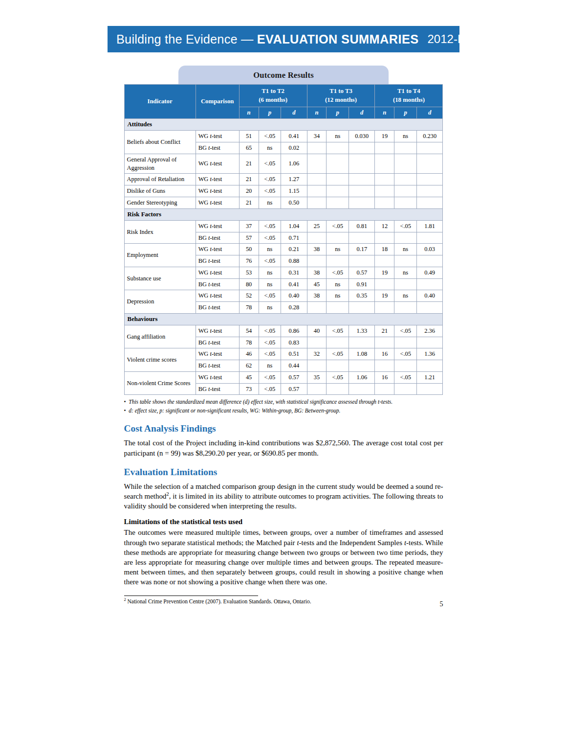Building the Evidence — EVALUATION SUMMARIES
2012-ES-26
Outcome Results
| Indicator | Comparison | T1 to T2 (6 months) | T1 to T3 (12 months) | T1 to T4 (18 months) |
| --- | --- | --- | --- | --- |
| n | p | d | n | p | d | n | p | d |
| Attitudes |
| Beliefs about Conflict | WG t -test | 51 | <.05 | 0.41 | 34 | ns | 0.030 | 19 | ns | 0.230 |
| BG t -test | 65 | ns | 0.02 | | | | | | |
| General Approval of Aggression | WG t -test | 21 | <.05 | 1.06 | | | | | | |
| Approval of Retaliation | WG t -test | 21 | <.05 | 1.27 | | | | | | |
| Dislike of Guns | WG t -test | 20 | <.05 | 1.15 | | | | | | |
| Gender Stereotyping | WG t -test | 21 | ns | 0.50 | | | | | | |
| Risk Factors |
| Risk Index | WG t -test | 37 | <.05 | 1.04 | 25 | <.05 | 0.81 | 12 | <.05 | 1.81 |
| BG t -test | 57 | <.05 | 0.71 | | | | | | |
| Employment | WG t -test | 50 | ns | 0.21 | 38 | ns | 0.17 | 18 | ns | 0.03 |
| BG t -test | 76 | <.05 | 0.88 | | | | | | |
| Substance use | WG t -test | 53 | ns | 0.31 | 38 | <.05 | 0.57 | 19 | ns | 0.49 |
| BG t -test | 80 | ns | 0.41 | 45 | ns | 0.91 | | | |
| Depression | WG t -test | 52 | <.05 | 0.40 | 38 | ns | 0.35 | 19 | ns | 0.40 |
| BG t -test | 78 | ns | 0.28 | | | | | | |
| Behaviours |
| Gang affiliation | WG t -test | 54 | <.05 | 0.86 | 40 | <.05 | 1.33 | 21 | <.05 | 2.36 |
| BG t -test | 78 | <.05 | 0.83 | | | | | | |
| Violent crime scores | WG t -test | 46 | <.05 | 0.51 | 32 | <.05 | 1.08 | 16 | <.05 | 1.36 |
| BG t -test | 62 | ns | 0.44 | | | | | | |
| Non-violent Crime Scores | WG t -test | 45 | <.05 | 0.57 | 35 | <.05 | 1.06 | 16 | <.05 | 1.21 |
| BG t -test | 73 | <.05 | 0.57 | | | | | | |
• This table shows the standardized mean difference (d) effect size, with statistical significance assessed through t-tests.
• d: effect size, p: significant or non-significant results, WG: Within-group, BG: Between-group.
Cost Analysis Findings
The total cost of the Project including in-kind contributions was $2,872,560. The average cost total cost per participant (n = 99) was $8,290.20 per year, or $690.85 per month.
Evaluation Limitations
While the selection of a matched comparison group design in the current study would be deemed a sound research method2, it is limited in its ability to attribute outcomes to program activities. The following threats to validity should be considered when interpreting the results.
Limitations of the statistical tests used
The outcomes were measured multiple times, between groups, over a number of timeframes and assessed through two separate statistical methods; the Matched pair t-tests and the Independent Samples t-tests. While these methods are appropriate for measuring change between two groups or between two time periods, they are less appropriate for measuring change over multiple times and between groups. The repeated measurement between times, and then separately between groups, could result in showing a positive change when there was none or not showing a positive change when there was one.
2 National Crime Prevention Centre (2007). Evaluation Standards. Ottawa, Ontario.
5